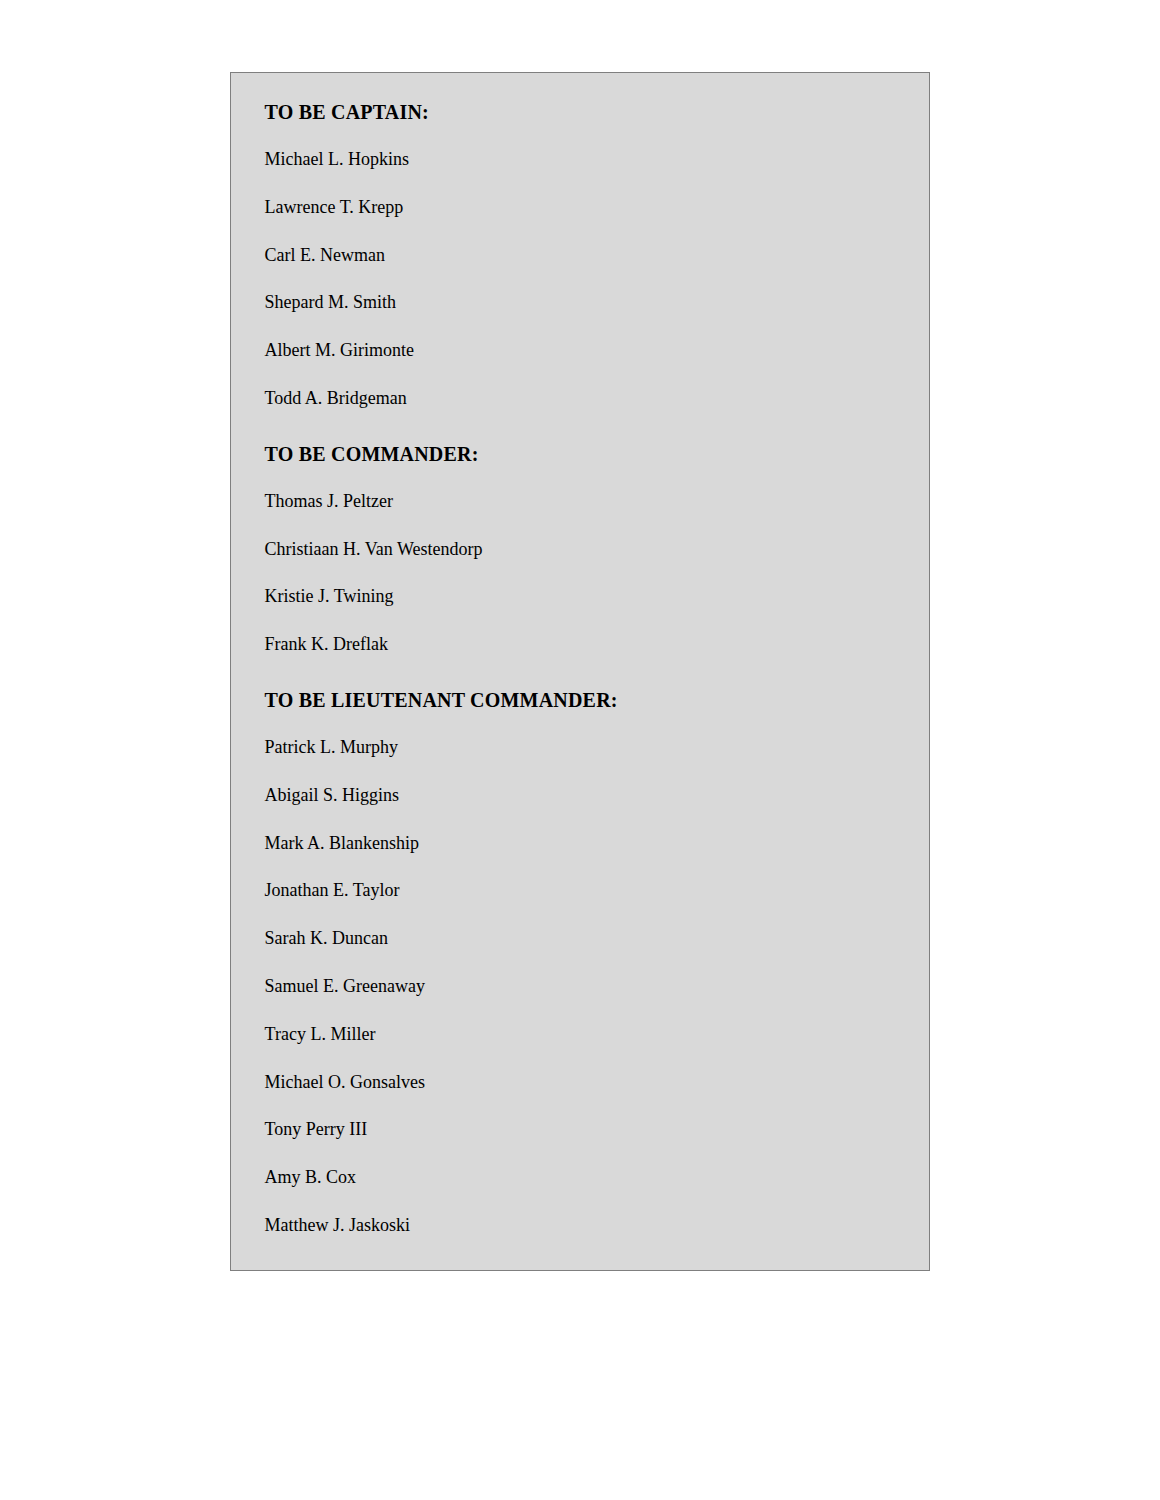TO BE CAPTAIN:
Michael L. Hopkins
Lawrence T. Krepp
Carl E. Newman
Shepard M. Smith
Albert M. Girimonte
Todd A. Bridgeman
TO BE COMMANDER:
Thomas J. Peltzer
Christiaan H. Van Westendorp
Kristie J. Twining
Frank K. Dreflak
TO BE LIEUTENANT COMMANDER:
Patrick L. Murphy
Abigail S. Higgins
Mark A. Blankenship
Jonathan E. Taylor
Sarah K. Duncan
Samuel E. Greenaway
Tracy L. Miller
Michael O. Gonsalves
Tony Perry III
Amy B. Cox
Matthew J. Jaskoski